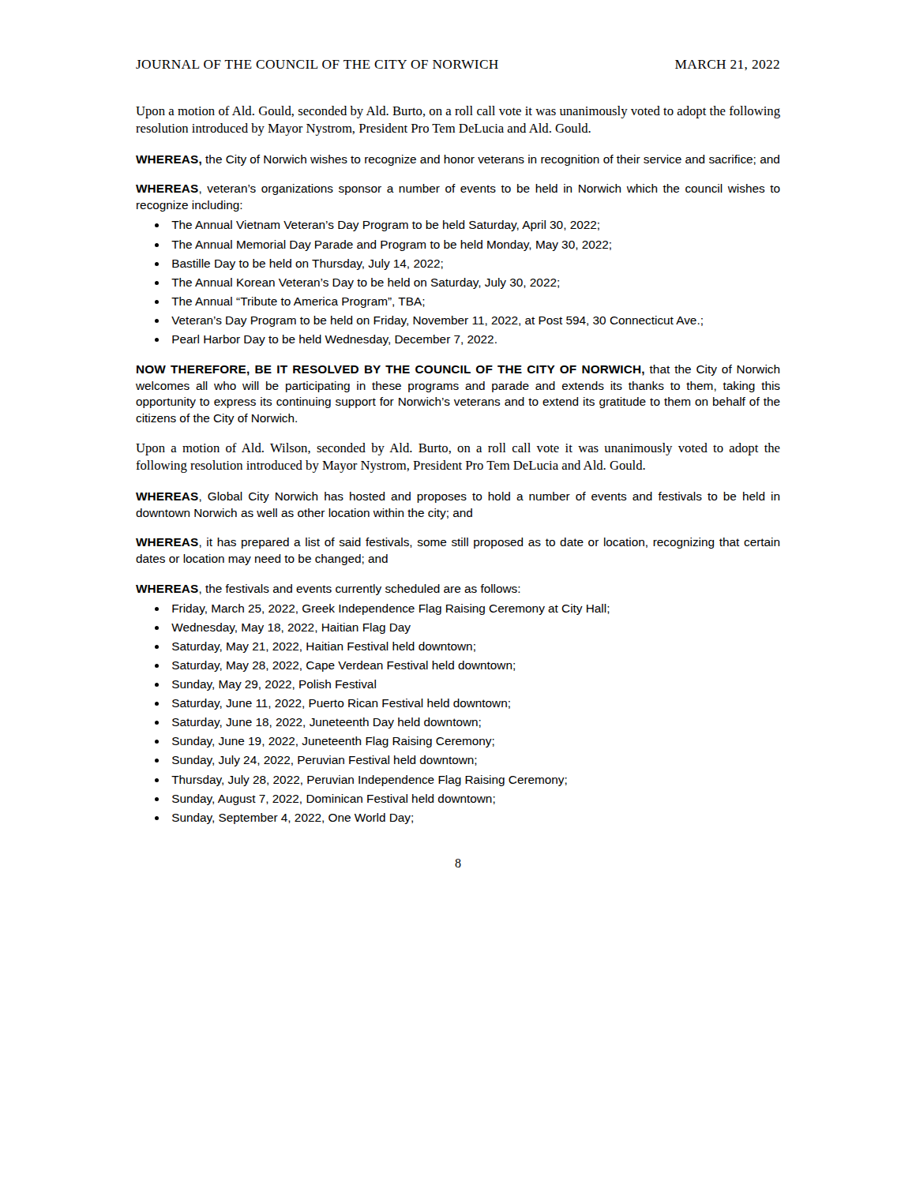Journal of the Council of the City of Norwich March 21, 2022
Upon a motion of Ald. Gould, seconded by Ald. Burto, on a roll call vote it was unanimously voted to adopt the following resolution introduced by Mayor Nystrom, President Pro Tem DeLucia and Ald. Gould.
WHEREAS, the City of Norwich wishes to recognize and honor veterans in recognition of their service and sacrifice; and
WHEREAS, veteran’s organizations sponsor a number of events to be held in Norwich which the council wishes to recognize including:
The Annual Vietnam Veteran’s Day Program to be held Saturday, April 30, 2022;
The Annual Memorial Day Parade and Program to be held Monday, May 30, 2022;
Bastille Day to be held on Thursday, July 14, 2022;
The Annual Korean Veteran’s Day to be held on Saturday, July 30, 2022;
The Annual “Tribute to America Program”, TBA;
Veteran’s Day Program to be held on Friday, November 11, 2022, at Post 594, 30 Connecticut Ave.;
Pearl Harbor Day to be held Wednesday, December 7, 2022.
NOW THEREFORE, BE IT RESOLVED BY THE COUNCIL OF THE CITY OF NORWICH, that the City of Norwich welcomes all who will be participating in these programs and parade and extends its thanks to them, taking this opportunity to express its continuing support for Norwich’s veterans and to extend its gratitude to them on behalf of the citizens of the City of Norwich.
Upon a motion of Ald. Wilson, seconded by Ald. Burto, on a roll call vote it was unanimously voted to adopt the following resolution introduced by Mayor Nystrom, President Pro Tem DeLucia and Ald. Gould.
WHEREAS, Global City Norwich has hosted and proposes to hold a number of events and festivals to be held in downtown Norwich as well as other location within the city; and
WHEREAS, it has prepared a list of said festivals, some still proposed as to date or location, recognizing that certain dates or location may need to be changed; and
WHEREAS, the festivals and events currently scheduled are as follows:
Friday, March 25, 2022, Greek Independence Flag Raising Ceremony at City Hall;
Wednesday, May 18, 2022, Haitian Flag Day
Saturday, May 21, 2022, Haitian Festival held downtown;
Saturday, May 28, 2022, Cape Verdean Festival held downtown;
Sunday, May 29, 2022, Polish Festival
Saturday, June 11, 2022, Puerto Rican Festival held downtown;
Saturday, June 18, 2022, Juneteenth Day held downtown;
Sunday, June 19, 2022, Juneteenth Flag Raising Ceremony;
Sunday, July 24, 2022, Peruvian Festival held downtown;
Thursday, July 28, 2022, Peruvian Independence Flag Raising Ceremony;
Sunday, August 7, 2022, Dominican Festival held downtown;
Sunday, September 4, 2022, One World Day;
8